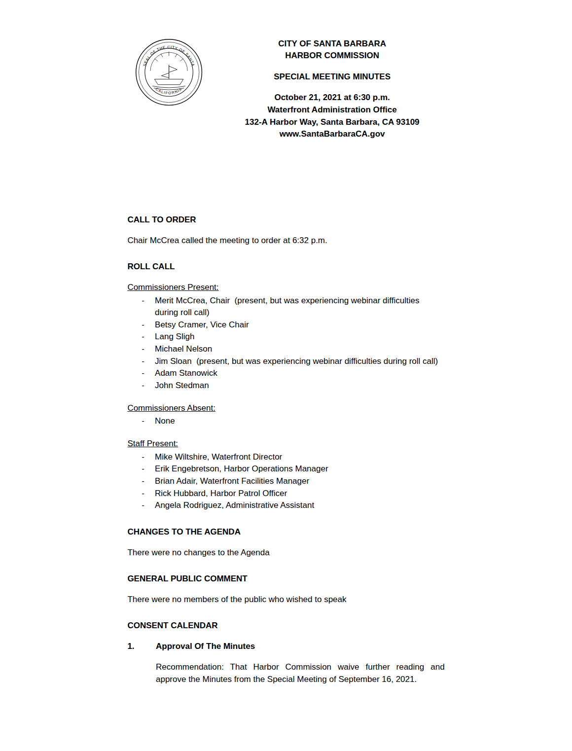SEAL OF THE CITY OF SANTA CALIFORNIA
CITY OF SANTA BARBARA
HARBOR COMMISSION
SPECIAL MEETING MINUTES
October 21, 2021 at 6:30 p.m.
Waterfront Administration Office
132-A Harbor Way, Santa Barbara, CA 93109
www.SantaBarbaraCA.gov
CALL TO ORDER
Chair McCrea called the meeting to order at 6:32 p.m.
ROLL CALL
Commissioners Present:
Merit McCrea, Chair (present, but was experiencing webinar difficulties during roll call)
Betsy Cramer, Vice Chair
Lang Sligh
Michael Nelson
Jim Sloan (present, but was experiencing webinar difficulties during roll call)
Adam Stanowick
John Stedman
Commissioners Absent:
None
Staff Present:
Mike Wiltshire, Waterfront Director
Erik Engebretson, Harbor Operations Manager
Brian Adair, Waterfront Facilities Manager
Rick Hubbard, Harbor Patrol Officer
Angela Rodriguez, Administrative Assistant
CHANGES TO THE AGENDA
There were no changes to the Agenda
GENERAL PUBLIC COMMENT
There were no members of the public who wished to speak
CONSENT CALENDAR
1.
Approval Of The Minutes
Recommendation: That Harbor Commission waive further reading and approve the Minutes from the Special Meeting of September 16, 2021.